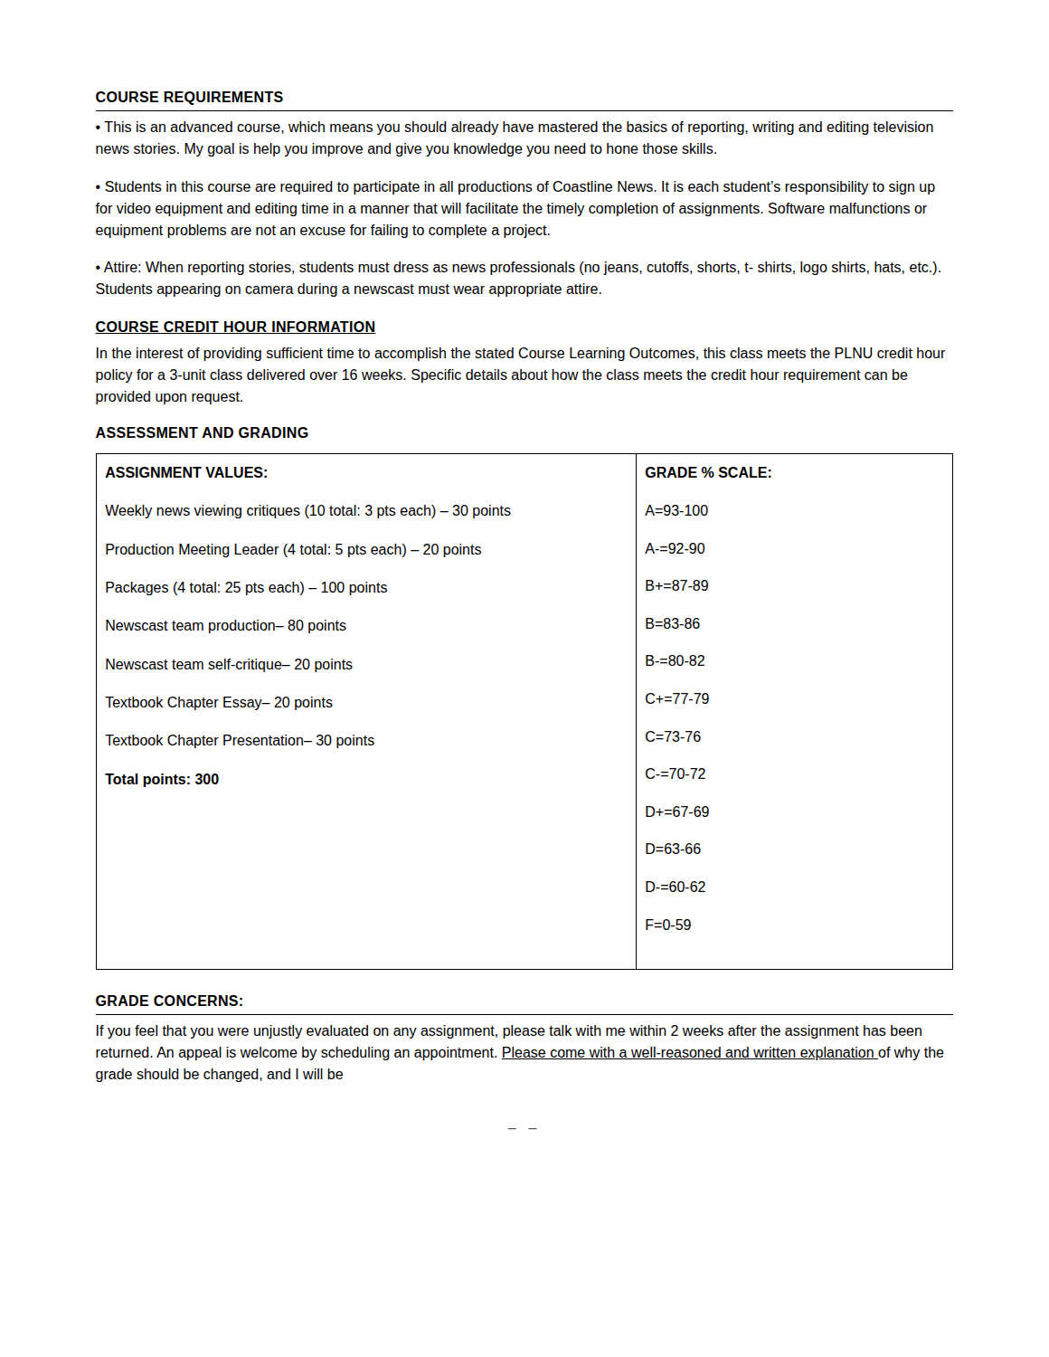COURSE REQUIREMENTS
• This is an advanced course, which means you should already have mastered the basics of reporting, writing and editing television news stories. My goal is help you improve and give you knowledge you need to hone those skills.
• Students in this course are required to participate in all productions of Coastline News. It is each student’s responsibility to sign up for video equipment and editing time in a manner that will facilitate the timely completion of assignments. Software malfunctions or equipment problems are not an excuse for failing to complete a project.
• Attire: When reporting stories, students must dress as news professionals (no jeans, cutoffs, shorts, t- shirts, logo shirts, hats, etc.). Students appearing on camera during a newscast must wear appropriate attire.
COURSE CREDIT HOUR INFORMATION
In the interest of providing sufficient time to accomplish the stated Course Learning Outcomes, this class meets the PLNU credit hour policy for a 3-unit class delivered over 16 weeks. Specific details about how the class meets the credit hour requirement can be provided upon request.
ASSESSMENT AND GRADING
| ASSIGNMENT VALUES: Weekly news viewing critiques (10 total: 3 pts each) – 30 points Production Meeting Leader (4 total: 5 pts each) – 20 points Packages (4 total: 25 pts each) – 100 points Newscast team production– 80 points Newscast team self-critique– 20 points Textbook Chapter Essay– 20 points Textbook Chapter Presentation– 30 points Total points: 300 | GRADE % SCALE: A=93-100 A-=92-90 B+=87-89 B=83-86 B-=80-82 C+=77-79 C=73-76 C-=70-72 D+=67-69 D=63-66 D-=60-62 F=0-59 |
GRADE CONCERNS:
If you feel that you were unjustly evaluated on any assignment, please talk with me within 2 weeks after the assignment has been returned. An appeal is welcome by scheduling an appointment. Please come with a well-reasoned and written explanation of why the grade should be changed, and I will be
– –